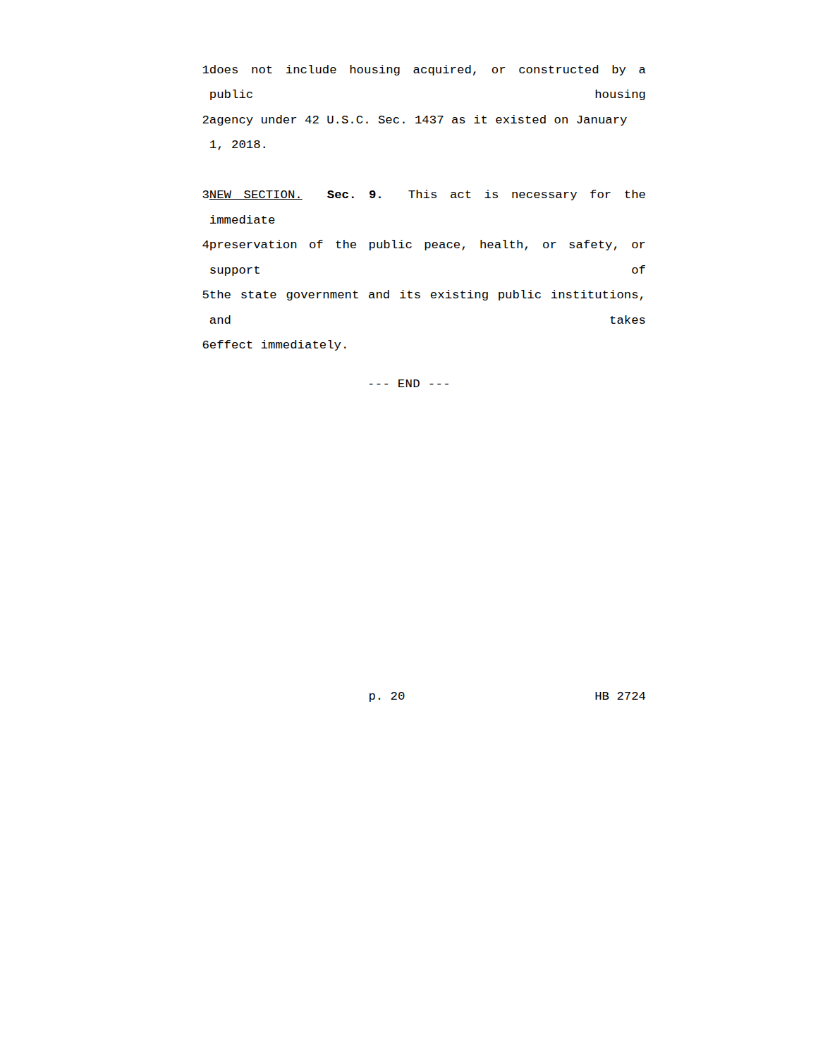| 1 | does not include housing acquired, or constructed by a public housing |
| 2 | agency under 42 U.S.C. Sec. 1437 as it existed on January 1, 2018. |
| 3 | NEW SECTION. Sec. 9. This act is necessary for the immediate |
| 4 | preservation of the public peace, health, or safety, or support of |
| 5 | the state government and its existing public institutions, and takes |
| 6 | effect immediately. |
--- END ---
p. 20
HB 2724